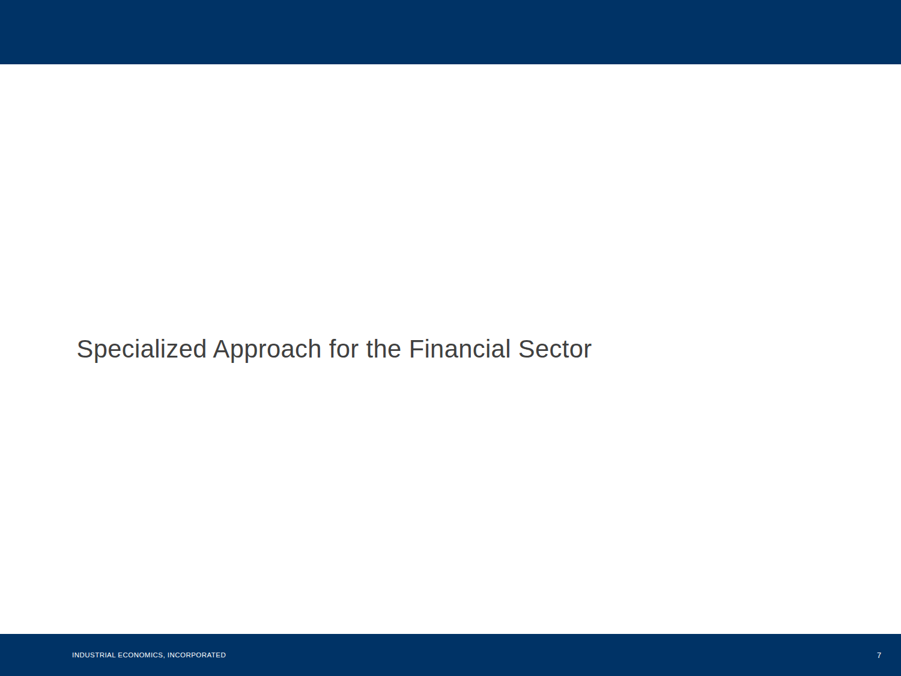Specialized Approach for the Financial Sector
INDUSTRIAL ECONOMICS, INCORPORATED 7